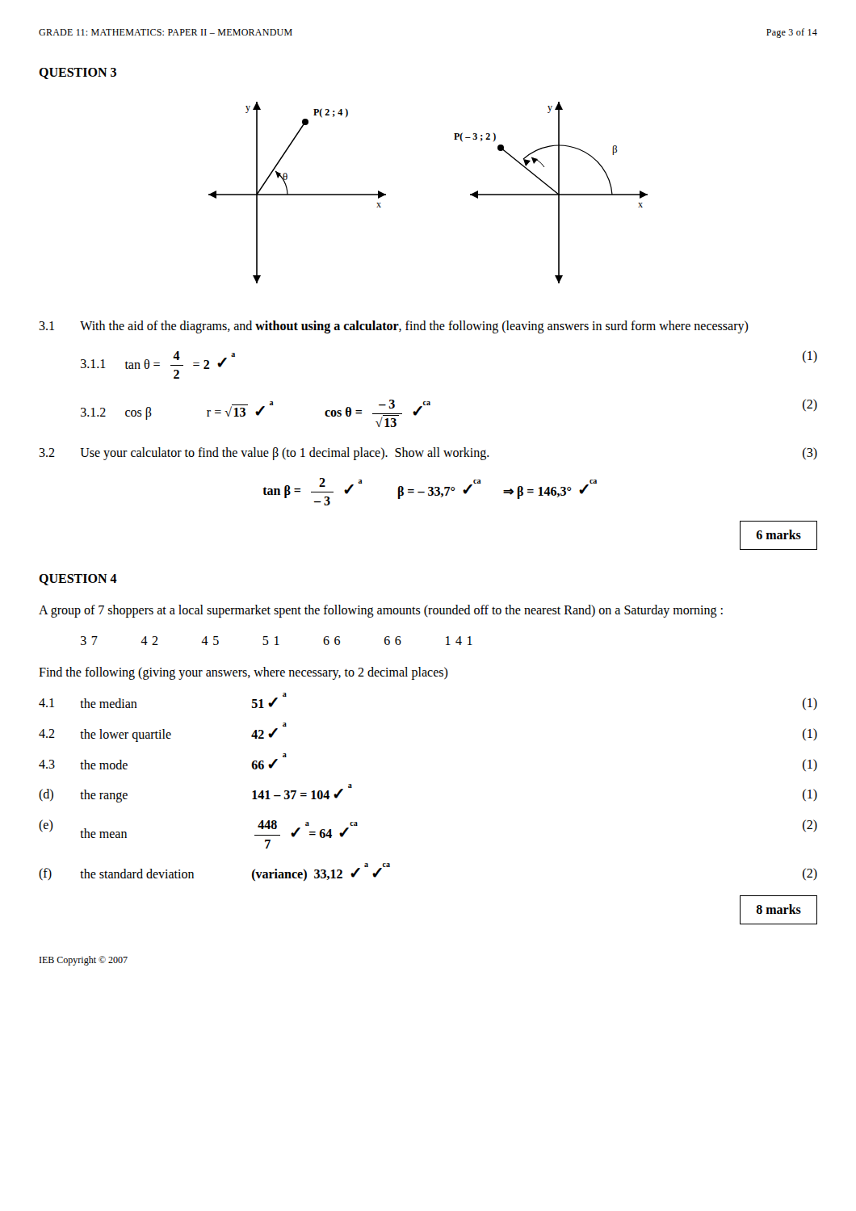GRADE 11: MATHEMATICS: PAPER II – MEMORANDUM Page 3 of 14
QUESTION 3
y x P( 2 ; 4 ) θ y x P( – 3 ; 2 ) β
3.1
With the aid of the diagrams, and without using a calculator, find the following (leaving answers in surd form where necessary)
3.1.1 tan θ = 42 = 2 ✓a
(1)
3.1.2 cos β r = √13 ✓a cos θ = – 3√13 ✓ca
(2)
3.2
Use your calculator to find the value β (to 1 decimal place). Show all working.
(3)
tan β = 2– 3 ✓a β = – 33,7° ✓ca ⇒ β = 146,3° ✓ca
6 marks
QUESTION 4
A group of 7 shoppers at a local supermarket spent the following amounts (rounded off to the nearest Rand) on a Saturday morning :
37 42 45 51 66 66 141
Find the following (giving your answers, where necessary, to 2 decimal places)
4.1
the median 51✓a
(1)
4.2
the lower quartile 42✓a
(1)
4.3
the mode 66✓a
(1)
(d)
the range 141 – 37 = 104✓a
(1)
(e)
the mean 4487 ✓a = 64 ✓ca
(2)
(f)
the standard deviation (variance) 33,12 ✓a ✓ca
(2)
8 marks
IEB Copyright © 2007